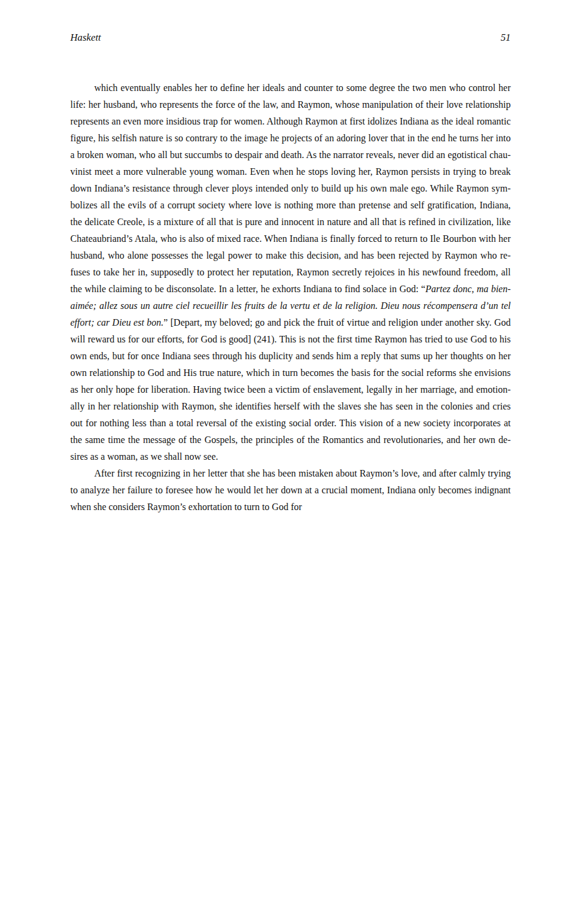Haskett 51
which eventually enables her to define her ideals and counter to some degree the two men who control her life: her husband, who represents the force of the law, and Raymon, whose manipulation of their love relationship represents an even more insidious trap for women. Although Raymon at first idolizes Indiana as the ideal romantic figure, his selfish nature is so contrary to the image he projects of an adoring lover that in the end he turns her into a broken woman, who all but succumbs to despair and death. As the narrator reveals, never did an egotistical chauvinist meet a more vulnerable young woman. Even when he stops loving her, Raymon persists in trying to break down Indiana’s resistance through clever ploys intended only to build up his own male ego. While Raymon symbolizes all the evils of a corrupt society where love is nothing more than pretense and self gratification, Indiana, the delicate Creole, is a mixture of all that is pure and innocent in nature and all that is refined in civilization, like Chateaubriand’s Atala, who is also of mixed race. When Indiana is finally forced to return to Ile Bourbon with her husband, who alone possesses the legal power to make this decision, and has been rejected by Raymon who refuses to take her in, supposedly to protect her reputation, Raymon secretly rejoices in his newfound freedom, all the while claiming to be disconsolate. In a letter, he exhorts Indiana to find solace in God: “Partez donc, ma bien-aimée; allez sous un autre ciel recueillir les fruits de la vertu et de la religion. Dieu nous récompensera d’un tel effort; car Dieu est bon.” [Depart, my beloved; go and pick the fruit of virtue and religion under another sky. God will reward us for our efforts, for God is good] (241). This is not the first time Raymon has tried to use God to his own ends, but for once Indiana sees through his duplicity and sends him a reply that sums up her thoughts on her own relationship to God and His true nature, which in turn becomes the basis for the social reforms she envisions as her only hope for liberation. Having twice been a victim of enslavement, legally in her marriage, and emotionally in her relationship with Raymon, she identifies herself with the slaves she has seen in the colonies and cries out for nothing less than a total reversal of the existing social order. This vision of a new society incorporates at the same time the message of the Gospels, the principles of the Romantics and revolutionaries, and her own desires as a woman, as we shall now see.
After first recognizing in her letter that she has been mistaken about Raymon’s love, and after calmly trying to analyze her failure to foresee how he would let her down at a crucial moment, Indiana only becomes indignant when she considers Raymon’s exhortation to turn to God for